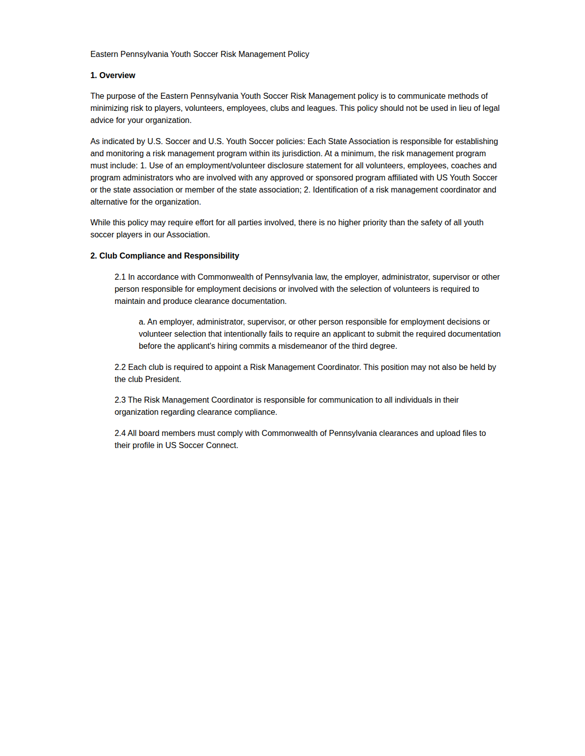Eastern Pennsylvania Youth Soccer Risk Management Policy
1. Overview
The purpose of the Eastern Pennsylvania Youth Soccer Risk Management policy is to communicate methods of minimizing risk to players, volunteers, employees, clubs and leagues. This policy should not be used in lieu of legal advice for your organization.
As indicated by U.S. Soccer and U.S. Youth Soccer policies: Each State Association is responsible for establishing and monitoring a risk management program within its jurisdiction. At a minimum, the risk management program must include: 1. Use of an employment/volunteer disclosure statement for all volunteers, employees, coaches and program administrators who are involved with any approved or sponsored program affiliated with US Youth Soccer or the state association or member of the state association; 2. Identification of a risk management coordinator and alternative for the organization.
While this policy may require effort for all parties involved, there is no higher priority than the safety of all youth soccer players in our Association.
2. Club Compliance and Responsibility
2.1 In accordance with Commonwealth of Pennsylvania law, the employer, administrator, supervisor or other person responsible for employment decisions or involved with the selection of volunteers is required to maintain and produce clearance documentation.
a. An employer, administrator, supervisor, or other person responsible for employment decisions or volunteer selection that intentionally fails to require an applicant to submit the required documentation before the applicant's hiring commits a misdemeanor of the third degree.
2.2 Each club is required to appoint a Risk Management Coordinator. This position may not also be held by the club President.
2.3 The Risk Management Coordinator is responsible for communication to all individuals in their organization regarding clearance compliance.
2.4 All board members must comply with Commonwealth of Pennsylvania clearances and upload files to their profile in US Soccer Connect.